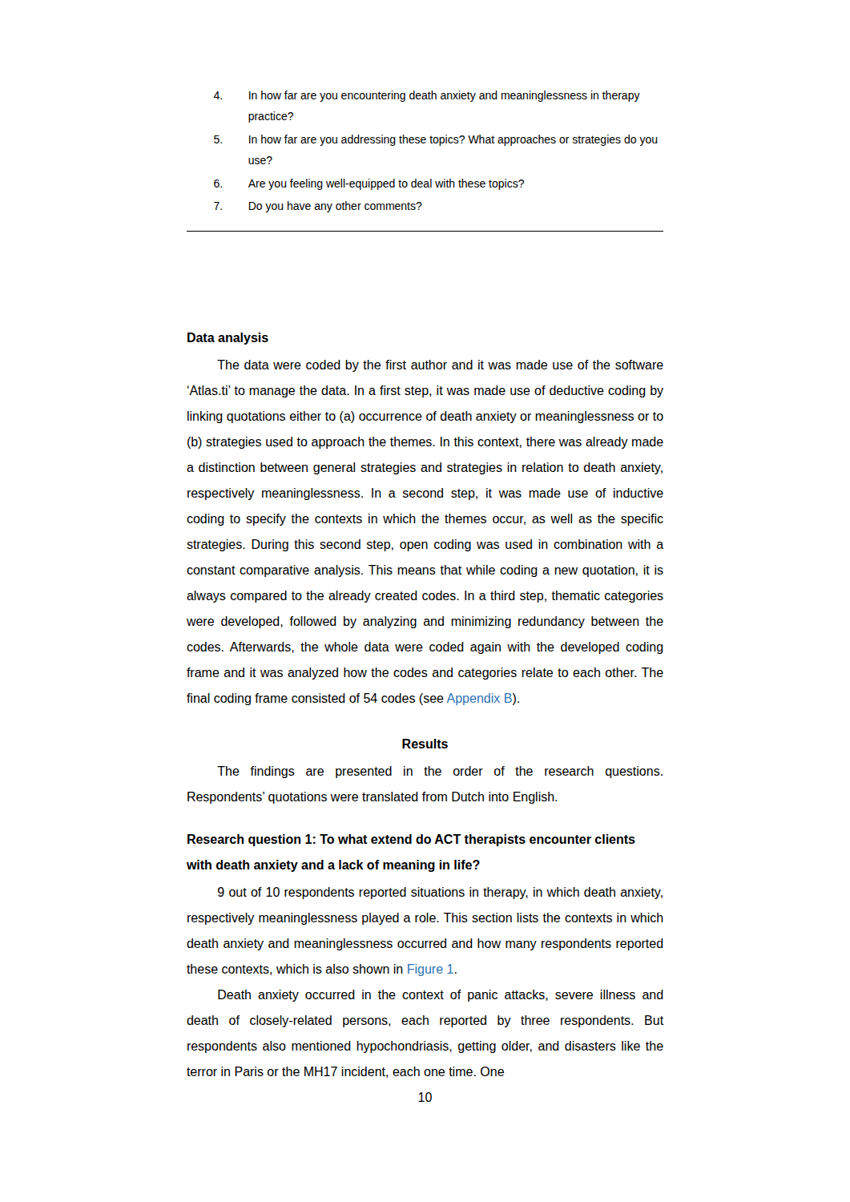4. In how far are you encountering death anxiety and meaninglessness in therapy practice?
5. In how far are you addressing these topics? What approaches or strategies do you use?
6. Are you feeling well-equipped to deal with these topics?
7. Do you have any other comments?
Data analysis
The data were coded by the first author and it was made use of the software ‘Atlas.ti’ to manage the data. In a first step, it was made use of deductive coding by linking quotations either to (a) occurrence of death anxiety or meaninglessness or to (b) strategies used to approach the themes. In this context, there was already made a distinction between general strategies and strategies in relation to death anxiety, respectively meaninglessness. In a second step, it was made use of inductive coding to specify the contexts in which the themes occur, as well as the specific strategies. During this second step, open coding was used in combination with a constant comparative analysis. This means that while coding a new quotation, it is always compared to the already created codes. In a third step, thematic categories were developed, followed by analyzing and minimizing redundancy between the codes. Afterwards, the whole data were coded again with the developed coding frame and it was analyzed how the codes and categories relate to each other. The final coding frame consisted of 54 codes (see Appendix B).
Results
The findings are presented in the order of the research questions. Respondents’ quotations were translated from Dutch into English.
Research question 1: To what extend do ACT therapists encounter clients with death anxiety and a lack of meaning in life?
9 out of 10 respondents reported situations in therapy, in which death anxiety, respectively meaninglessness played a role. This section lists the contexts in which death anxiety and meaninglessness occurred and how many respondents reported these contexts, which is also shown in Figure 1.
Death anxiety occurred in the context of panic attacks, severe illness and death of closely-related persons, each reported by three respondents. But respondents also mentioned hypochondriasis, getting older, and disasters like the terror in Paris or the MH17 incident, each one time. One
10